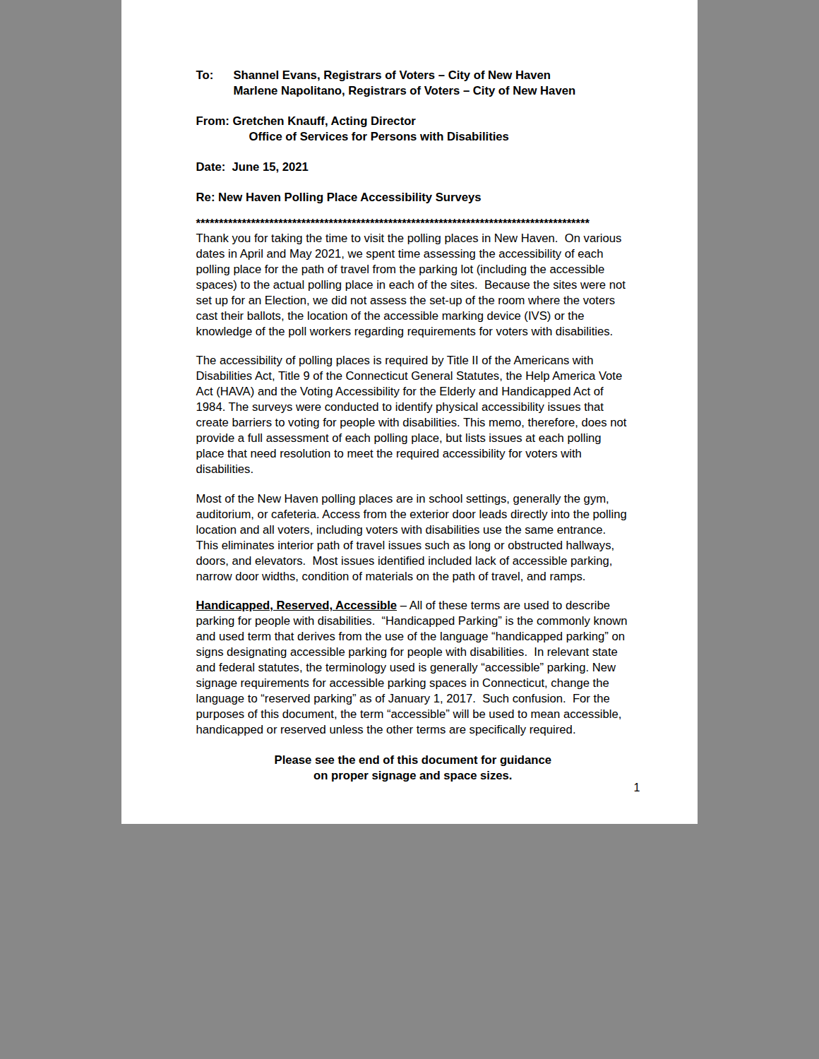To: Shannel Evans, Registrars of Voters – City of New Haven
Marlene Napolitano, Registrars of Voters – City of New Haven
From: Gretchen Knauff, Acting Director
Office of Services for Persons with Disabilities
Date: June 15, 2021
Re: New Haven Polling Place Accessibility Surveys
**************************************************************************************
Thank you for taking the time to visit the polling places in New Haven. On various dates in April and May 2021, we spent time assessing the accessibility of each polling place for the path of travel from the parking lot (including the accessible spaces) to the actual polling place in each of the sites. Because the sites were not set up for an Election, we did not assess the set-up of the room where the voters cast their ballots, the location of the accessible marking device (IVS) or the knowledge of the poll workers regarding requirements for voters with disabilities.
The accessibility of polling places is required by Title II of the Americans with Disabilities Act, Title 9 of the Connecticut General Statutes, the Help America Vote Act (HAVA) and the Voting Accessibility for the Elderly and Handicapped Act of 1984. The surveys were conducted to identify physical accessibility issues that create barriers to voting for people with disabilities. This memo, therefore, does not provide a full assessment of each polling place, but lists issues at each polling place that need resolution to meet the required accessibility for voters with disabilities.
Most of the New Haven polling places are in school settings, generally the gym, auditorium, or cafeteria. Access from the exterior door leads directly into the polling location and all voters, including voters with disabilities use the same entrance. This eliminates interior path of travel issues such as long or obstructed hallways, doors, and elevators. Most issues identified included lack of accessible parking, narrow door widths, condition of materials on the path of travel, and ramps.
Handicapped, Reserved, Accessible – All of these terms are used to describe parking for people with disabilities. “Handicapped Parking” is the commonly known and used term that derives from the use of the language “handicapped parking” on signs designating accessible parking for people with disabilities. In relevant state and federal statutes, the terminology used is generally “accessible” parking. New signage requirements for accessible parking spaces in Connecticut, change the language to “reserved parking” as of January 1, 2017. Such confusion. For the purposes of this document, the term “accessible” will be used to mean accessible, handicapped or reserved unless the other terms are specifically required.
Please see the end of this document for guidance
on proper signage and space sizes.
1